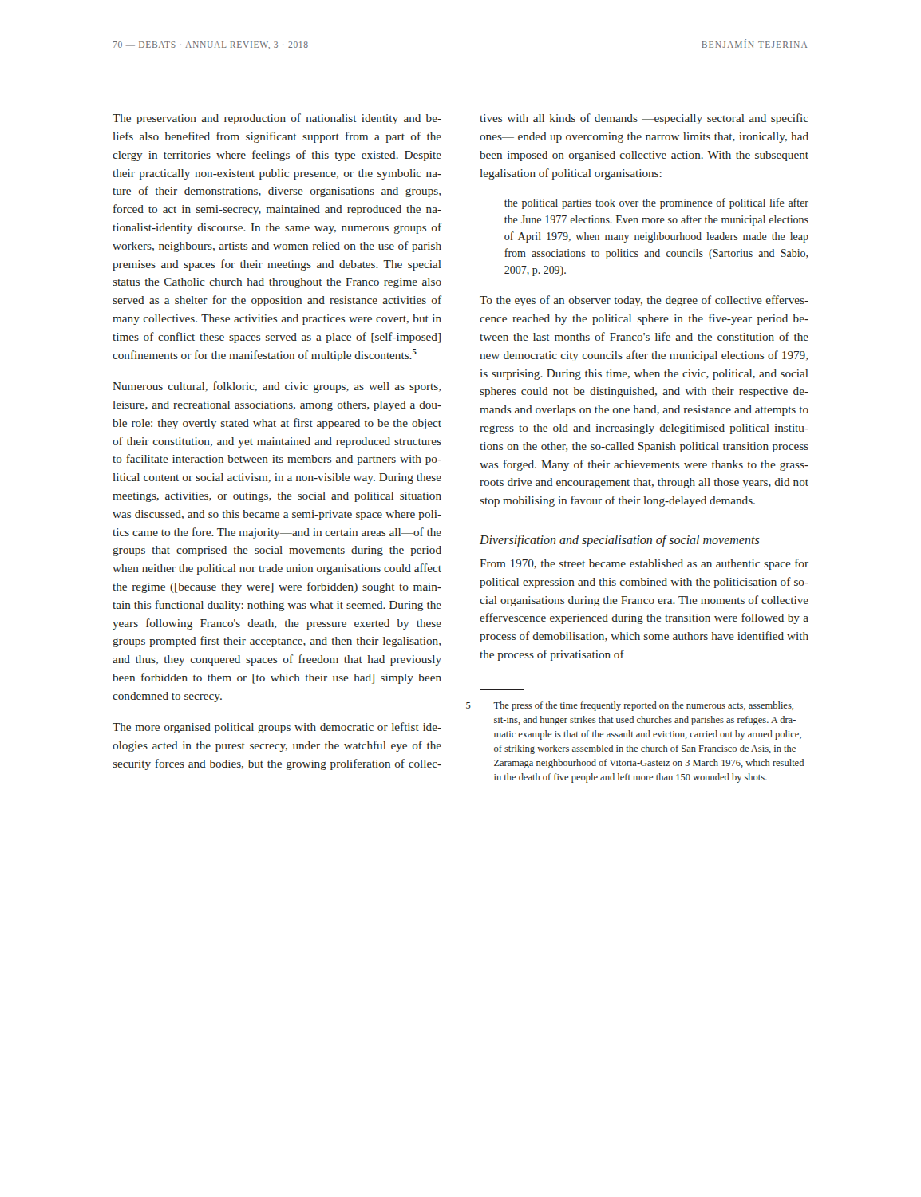70 — DEBATS · Annual Review, 3 · 2018 Benjamín Tejerina
The preservation and reproduction of nationalist identity and beliefs also benefited from significant support from a part of the clergy in territories where feelings of this type existed. Despite their practically non-existent public presence, or the symbolic nature of their demonstrations, diverse organisations and groups, forced to act in semi-secrecy, maintained and reproduced the nationalist-identity discourse. In the same way, numerous groups of workers, neighbours, artists and women relied on the use of parish premises and spaces for their meetings and debates. The special status the Catholic church had throughout the Franco regime also served as a shelter for the opposition and resistance activities of many collectives. These activities and practices were covert, but in times of conflict these spaces served as a place of [self-imposed] confinements or for the manifestation of multiple discontents.5
Numerous cultural, folkloric, and civic groups, as well as sports, leisure, and recreational associations, among others, played a double role: they overtly stated what at first appeared to be the object of their constitution, and yet maintained and reproduced structures to facilitate interaction between its members and partners with political content or social activism, in a non-visible way. During these meetings, activities, or outings, the social and political situation was discussed, and so this became a semi-private space where politics came to the fore. The majority—and in certain areas all—of the groups that comprised the social movements during the period when neither the political nor trade union organisations could affect the regime ([because they were] were forbidden) sought to maintain this functional duality: nothing was what it seemed. During the years following Franco's death, the pressure exerted by these groups prompted first their acceptance, and then their legalisation, and thus, they conquered spaces of freedom that had previously been forbidden to them or [to which their use had] simply been condemned to secrecy.
The more organised political groups with democratic or leftist ideologies acted in the purest secrecy, under the watchful eye of the security forces and bodies, but the growing proliferation of collectives with all kinds of demands —especially sectoral and specific ones— ended up overcoming the narrow limits that, ironically, had been imposed on organised collective action. With the subsequent legalisation of political organisations:
the political parties took over the prominence of political life after the June 1977 elections. Even more so after the municipal elections of April 1979, when many neighbourhood leaders made the leap from associations to politics and councils (Sartorius and Sabio, 2007, p. 209).
To the eyes of an observer today, the degree of collective effervescence reached by the political sphere in the five-year period between the last months of Franco's life and the constitution of the new democratic city councils after the municipal elections of 1979, is surprising. During this time, when the civic, political, and social spheres could not be distinguished, and with their respective demands and overlaps on the one hand, and resistance and attempts to regress to the old and increasingly delegitimised political institutions on the other, the so-called Spanish political transition process was forged. Many of their achievements were thanks to the grassroots drive and encouragement that, through all those years, did not stop mobilising in favour of their long-delayed demands.
Diversification and specialisation of social movements
From 1970, the street became established as an authentic space for political expression and this combined with the politicisation of social organisations during the Franco era. The moments of collective effervescence experienced during the transition were followed by a process of demobilisation, which some authors have identified with the process of privatisation of
5 The press of the time frequently reported on the numerous acts, assemblies, sit-ins, and hunger strikes that used churches and parishes as refuges. A dramatic example is that of the assault and eviction, carried out by armed police, of striking workers assembled in the church of San Francisco de Asís, in the Zaramaga neighbourhood of Vitoria-Gasteiz on 3 March 1976, which resulted in the death of five people and left more than 150 wounded by shots.